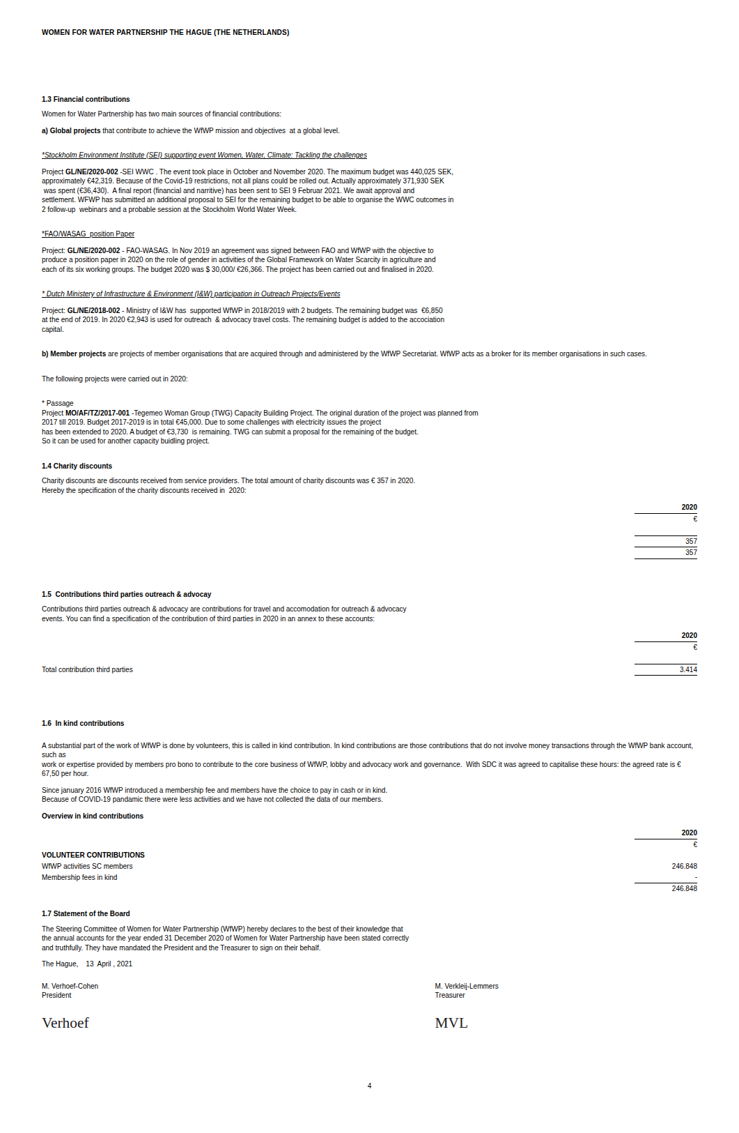WOMEN FOR WATER PARTNERSHIP THE HAGUE (THE NETHERLANDS)
1.3 Financial contributions
Women for Water Partnership has two main sources of financial contributions:
a) Global projects that contribute to achieve the WfWP mission and objectives at a global level.
*Stockholm Environment Institute (SEI) supporting event Women, Water, Climate: Tackling the challenges
Project GL/NE/2020-002 -SEI WWC . The event took place in October and November 2020. The maximum budget was 440,025 SEK,
approximately €42,319. Because of the Covid-19 restrictions, not all plans could be rolled out. Actually approximately 371,930 SEK
was spent (€36,430). A final report (financial and narritive) has been sent to SEI 9 Februar 2021. We await approval and
settlement. WFWP has submitted an additional proposal to SEI for the remaining budget to be able to organise the WWC outcomes in
2 follow-up webinars and a probable session at the Stockholm World Water Week.
*FAO/WASAG position Paper
Project: GL/NE/2020-002 - FAO-WASAG. In Nov 2019 an agreement was signed between FAO and WfWP with the objective to
produce a position paper in 2020 on the role of gender in activities of the Global Framework on Water Scarcity in agriculture and
each of its six working groups. The budget 2020 was $ 30,000/ €26,366. The project has been carried out and finalised in 2020.
* Dutch Ministery of Infrastructure & Environment (I&W) participation in Outreach Projects/Events
Project: GL/NE/2018-002 - Ministry of I&W has supported WfWP in 2018/2019 with 2 budgets. The remaining budget was €6,850
at the end of 2019. In 2020 €2,943 is used for outreach & advocacy travel costs. The remaining budget is added to the accociation
capital.
b) Member projects are projects of member organisations that are acquired through and administered by the WfWP Secretariat. WfWP acts as a broker for its member organisations in such cases.
The following projects were carried out in 2020:
* Passage
Project MO/AF/TZ/2017-001 -Tegemeo Woman Group (TWG) Capacity Building Project. The original duration of the project was planned from
2017 till 2019. Budget 2017-2019 is in total €45,000. Due to some challenges with electricity issues the project
has been extended to 2020. A budget of €3,730 is remaining. TWG can submit a proposal for the remaining of the budget.
So it can be used for another capacity buidling project.
1.4 Charity discounts
Charity discounts are discounts received from service providers. The total amount of charity discounts was € 357 in 2020.
Hereby the specification of the charity discounts received in 2020:
| | 2020 |
| | € |
| | 357 |
| | 357 |
1.5 Contributions third parties outreach & advocay
Contributions third parties outreach & advocacy are contributions for travel and accomodation for outreach & advocacy
events. You can find a specification of the contribution of third parties in 2020 in an annex to these accounts:
| | 2020 |
| | € |
| Total contribution third parties | 3.414 |
1.6 In kind contributions
A substantial part of the work of WfWP is done by volunteers, this is called in kind contribution. In kind contributions are those contributions that do not involve money transactions through the WfWP bank account, such as
work or expertise provided by members pro bono to contribute to the core business of WfWP, lobby and advocacy work and governance. With SDC it was agreed to capitalise these hours: the agreed rate is € 67,50 per hour.
Since january 2016 WfWP introduced a membership fee and members have the choice to pay in cash or in kind.
Because of COVID-19 pandamic there were less activities and we have not collected the data of our members.
Overview in kind contributions
| | 2020 |
| | € |
| VOLUNTEER CONTRIBUTIONS | |
| WfWP activities SC members | 246.848 |
| Membership fees in kind | - |
| | 246.848 |
1.7 Statement of the Board
The Steering Committee of Women for Water Partnership (WfWP) hereby declares to the best of their knowledge that
the annual accounts for the year ended 31 December 2020 of Women for Water Partnership have been stated correctly
and truthfully. They have mandated the President and the Treasurer to sign on their behalf.
The Hague, 13 April , 2021
| M. Verhoef-Cohen President Verhoef | M. Verkleij-Lemmers Treasurer MVL |
4